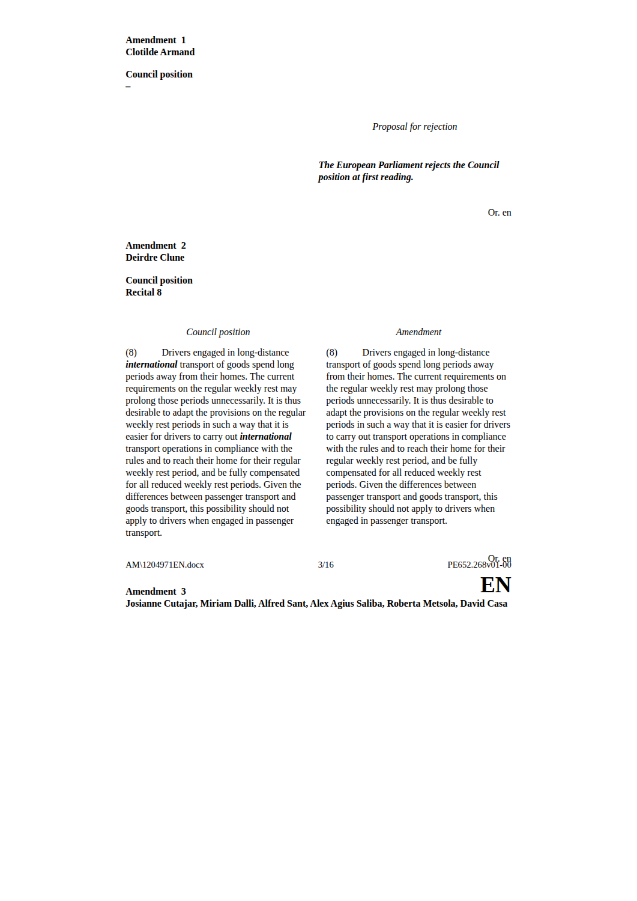Amendment 1
Clotilde Armand
Council position
–
Proposal for rejection
The European Parliament rejects the Council position at first reading.
Or. en
Amendment 2
Deirdre Clune
Council position
Recital 8
| Council position | | Amendment |
| (8) Drivers engaged in long-distance international transport of goods spend long periods away from their homes. The current requirements on the regular weekly rest may prolong those periods unnecessarily. It is thus desirable to adapt the provisions on the regular weekly rest periods in such a way that it is easier for drivers to carry out international transport operations in compliance with the rules and to reach their home for their regular weekly rest period, and be fully compensated for all reduced weekly rest periods. Given the differences between passenger transport and goods transport, this possibility should not apply to drivers when engaged in passenger transport. | | (8) Drivers engaged in long-distance transport of goods spend long periods away from their homes. The current requirements on the regular weekly rest may prolong those periods unnecessarily. It is thus desirable to adapt the provisions on the regular weekly rest periods in such a way that it is easier for drivers to carry out transport operations in compliance with the rules and to reach their home for their regular weekly rest period, and be fully compensated for all reduced weekly rest periods. Given the differences between passenger transport and goods transport, this possibility should not apply to drivers when engaged in passenger transport. |
Or. en
Amendment 3
Josianne Cutajar, Miriam Dalli, Alfred Sant, Alex Agius Saliba, Roberta Metsola, David Casa
AM\1204971EN.docx
3/16
PE652.268v01-00
EN